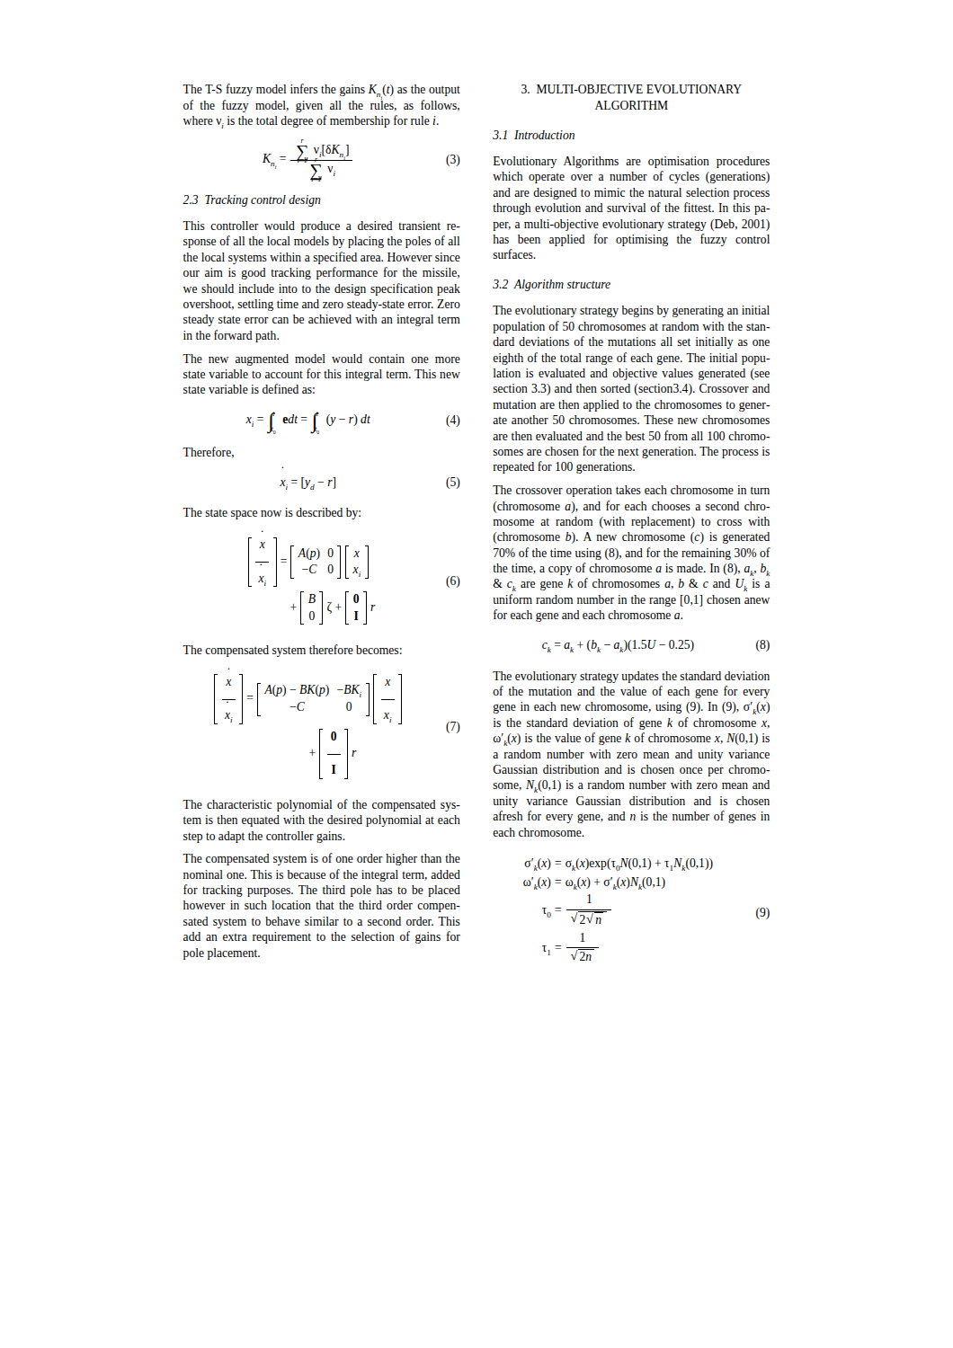The T-S fuzzy model infers the gains Kni(t) as the output of the fuzzy model, given all the rules, as follows, where νi is the total degree of membership for rule i.
Kni = r∑i=1 νi[δKni] r∑i=1 νi
(3)
2.3 Tracking control design
This controller would produce a desired transient response of all the local models by placing the poles of all the local systems within a specified area. However since our aim is good tracking performance for the missile, we should include into to the design specification peak overshoot, settling time and zero steady-state error. Zero steady state error can be achieved with an integral term in the forward path.
The new augmented model would contain one more state variable to account for this integral term. This new state variable is defined as:
xi = t∫t0 edt = t∫t0 (y − r) dt
(4)
Therefore,
xi = [yd − r]
(5)
The state space now is described by:
| x |
| x i |
=
| A ( p ) | 0 |
| − C | 0 |
| x |
| x i |
+
| B |
| 0 |
ζ +
| 0 |
| I |
r
(6)
The compensated system therefore becomes:
| x |
| x i |
=
| A ( p ) − BK ( p ) | − BK i |
| − C | 0 |
| x |
| x i |
+
| 0 |
| I |
r
(7)
The characteristic polynomial of the compensated system is then equated with the desired polynomial at each step to adapt the controller gains.
The compensated system is of one order higher than the nominal one. This is because of the integral term, added for tracking purposes. The third pole has to be placed however in such location that the third order compensated system to behave similar to a second order. This add an extra requirement to the selection of gains for pole placement.
3. MULTI-OBJECTIVE EVOLUTIONARY
ALGORITHM
3.1 Introduction
Evolutionary Algorithms are optimisation procedures which operate over a number of cycles (generations) and are designed to mimic the natural selection process through evolution and survival of the fittest. In this paper, a multi-objective evolutionary strategy (Deb, 2001) has been applied for optimising the fuzzy control surfaces.
3.2 Algorithm structure
The evolutionary strategy begins by generating an initial population of 50 chromosomes at random with the standard deviations of the mutations all set initially as one eighth of the total range of each gene. The initial population is evaluated and objective values generated (see section 3.3) and then sorted (section3.4). Crossover and mutation are then applied to the chromosomes to generate another 50 chromosomes. These new chromosomes are then evaluated and the best 50 from all 100 chromosomes are chosen for the next generation. The process is repeated for 100 generations.
The crossover operation takes each chromosome in turn (chromosome a), and for each chooses a second chromosome at random (with replacement) to cross with (chromosome b). A new chromosome (c) is generated 70% of the time using (8), and for the remaining 30% of the time, a copy of chromosome a is made. In (8), ak, bk & ck are gene k of chromosomes a, b & c and Uk is a uniform random number in the range [0,1] chosen anew for each gene and each chromosome a.
ck = ak + (bk − ak)(1.5U − 0.25)
(8)
The evolutionary strategy updates the standard deviation of the mutation and the value of each gene for every gene in each new chromosome, using (9). In (9), σ′k(x) is the standard deviation of gene k of chromosome x, ω′k(x) is the value of gene k of chromosome x, N(0,1) is a random number with zero mean and unity variance Gaussian distribution and is chosen once per chromosome, Nk(0,1) is a random number with zero mean and unity variance Gaussian distribution and is chosen afresh for every gene, and n is the number of genes in each chromosome.
| σ′ k ( x ) | = | σ k ( x )exp(τ 0 N (0,1) + τ 1 N k (0,1)) |
| ω′ k ( x ) | = | ω k ( x ) + σ′ k ( x ) N k (0,1) |
| τ 0 | = | 1 √ 2 √ n |
| τ 1 | = | 1 √ 2 n |
(9)